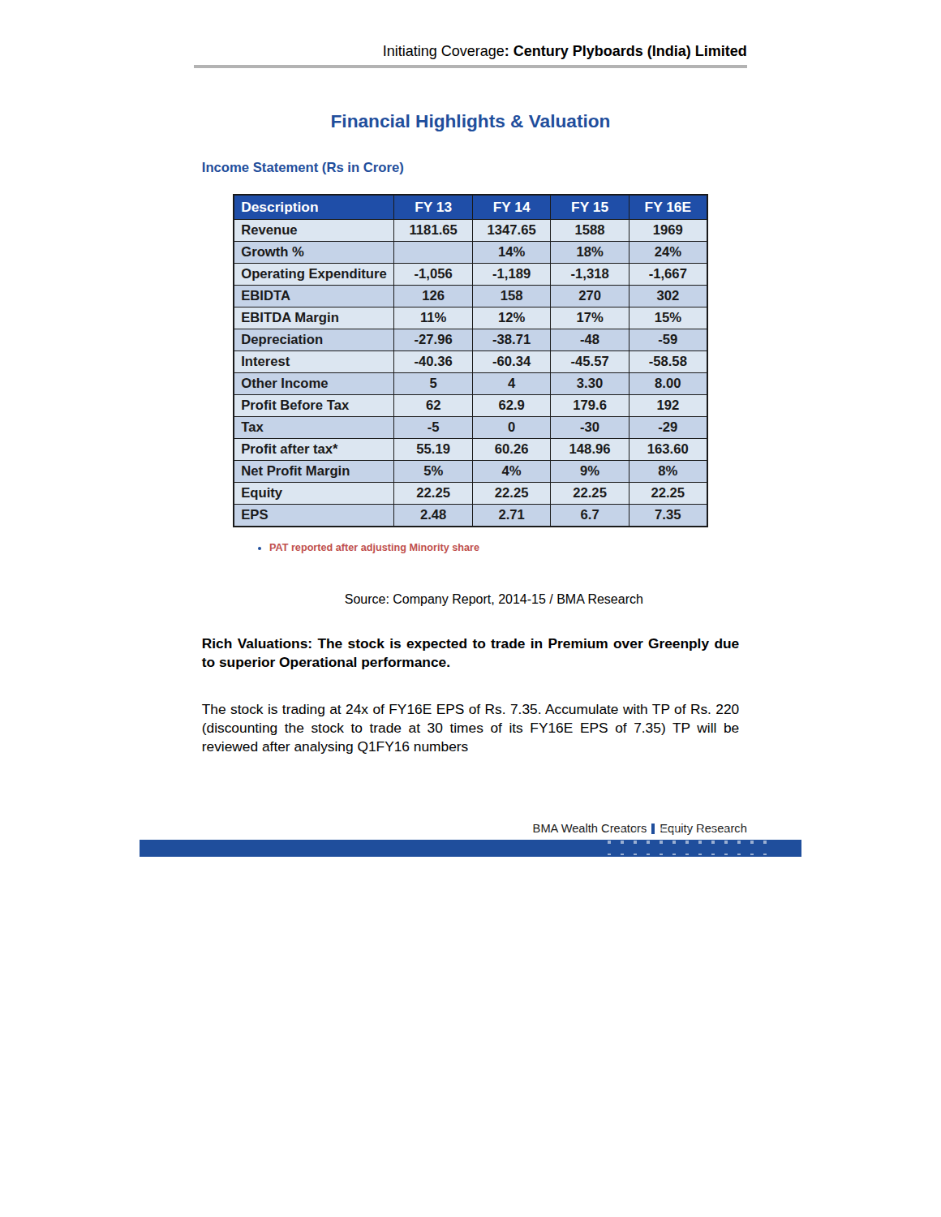Initiating Coverage: Century Plyboards (India) Limited
Financial Highlights & Valuation
Income Statement (Rs in Crore)
| Description | FY 13 | FY 14 | FY 15 | FY 16E |
| --- | --- | --- | --- | --- |
| Revenue | 1181.65 | 1347.65 | 1588 | 1969 |
| Growth % | | 14% | 18% | 24% |
| Operating Expenditure | -1,056 | -1,189 | -1,318 | -1,667 |
| EBIDTA | 126 | 158 | 270 | 302 |
| EBITDA Margin | 11% | 12% | 17% | 15% |
| Depreciation | -27.96 | -38.71 | -48 | -59 |
| Interest | -40.36 | -60.34 | -45.57 | -58.58 |
| Other Income | 5 | 4 | 3.30 | 8.00 |
| Profit Before Tax | 62 | 62.9 | 179.6 | 192 |
| Tax | -5 | 0 | -30 | -29 |
| Profit after tax* | 55.19 | 60.26 | 148.96 | 163.60 |
| Net Profit Margin | 5% | 4% | 9% | 8% |
| Equity | 22.25 | 22.25 | 22.25 | 22.25 |
| EPS | 2.48 | 2.71 | 6.7 | 7.35 |
PAT reported after adjusting Minority share
Source: Company Report, 2014-15 / BMA Research
Rich Valuations: The stock is expected to trade in Premium over Greenply due to superior Operational performance.
The stock is trading at 24x of FY16E EPS of Rs. 7.35. Accumulate with TP of Rs. 220 (discounting the stock to trade at 30 times of its FY16E EPS of 7.35) TP will be reviewed after analysing Q1FY16 numbers
BMA Wealth Creators Equity Research